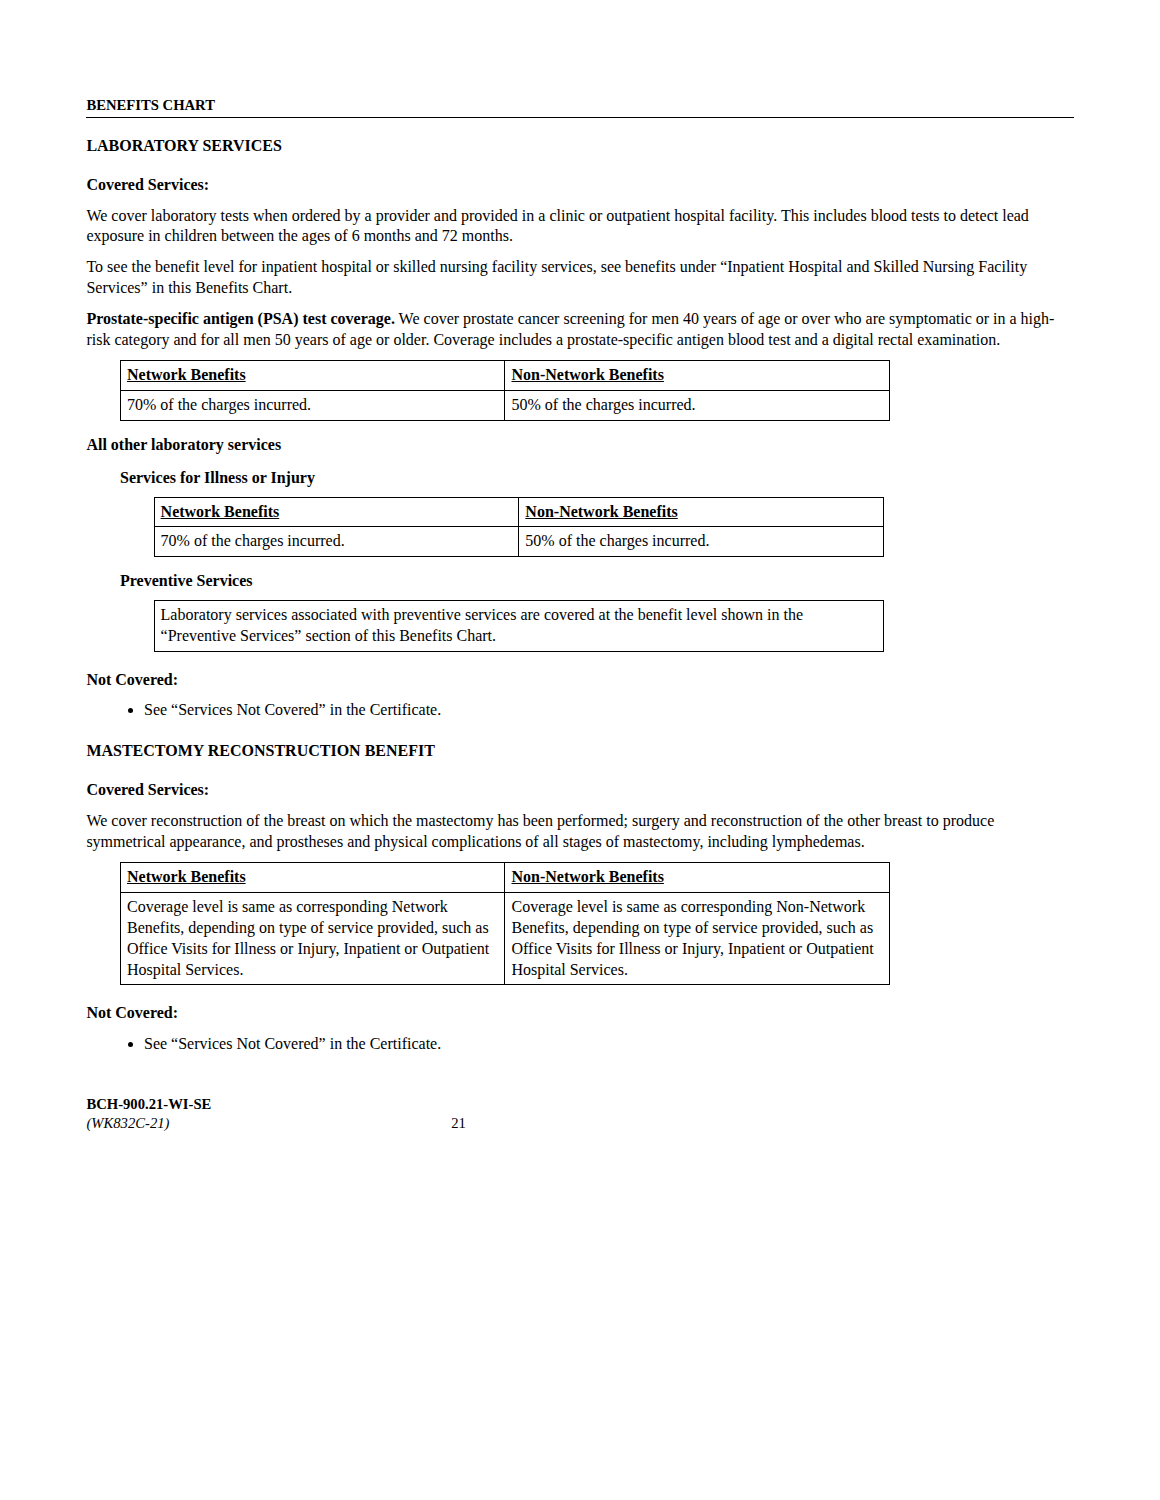BENEFITS CHART
LABORATORY SERVICES
Covered Services:
We cover laboratory tests when ordered by a provider and provided in a clinic or outpatient hospital facility. This includes blood tests to detect lead exposure in children between the ages of 6 months and 72 months.
To see the benefit level for inpatient hospital or skilled nursing facility services, see benefits under “Inpatient Hospital and Skilled Nursing Facility Services” in this Benefits Chart.
Prostate-specific antigen (PSA) test coverage. We cover prostate cancer screening for men 40 years of age or over who are symptomatic or in a high-risk category and for all men 50 years of age or older. Coverage includes a prostate-specific antigen blood test and a digital rectal examination.
| Network Benefits | Non-Network Benefits |
| --- | --- |
| 70% of the charges incurred. | 50% of the charges incurred. |
All other laboratory services
Services for Illness or Injury
| Network Benefits | Non-Network Benefits |
| --- | --- |
| 70% of the charges incurred. | 50% of the charges incurred. |
Preventive Services
| Laboratory services associated with preventive services are covered at the benefit level shown in the “Preventive Services” section of this Benefits Chart. |
Not Covered:
See “Services Not Covered” in the Certificate.
MASTECTOMY RECONSTRUCTION BENEFIT
Covered Services:
We cover reconstruction of the breast on which the mastectomy has been performed; surgery and reconstruction of the other breast to produce symmetrical appearance, and prostheses and physical complications of all stages of mastectomy, including lymphedemas.
| Network Benefits | Non-Network Benefits |
| --- | --- |
| Coverage level is same as corresponding Network Benefits, depending on type of service provided, such as Office Visits for Illness or Injury, Inpatient or Outpatient Hospital Services. | Coverage level is same as corresponding Non-Network Benefits, depending on type of service provided, such as Office Visits for Illness or Injury, Inpatient or Outpatient Hospital Services. |
Not Covered:
See “Services Not Covered” in the Certificate.
BCH-900.21-WI-SE
(WK832C-21) 21